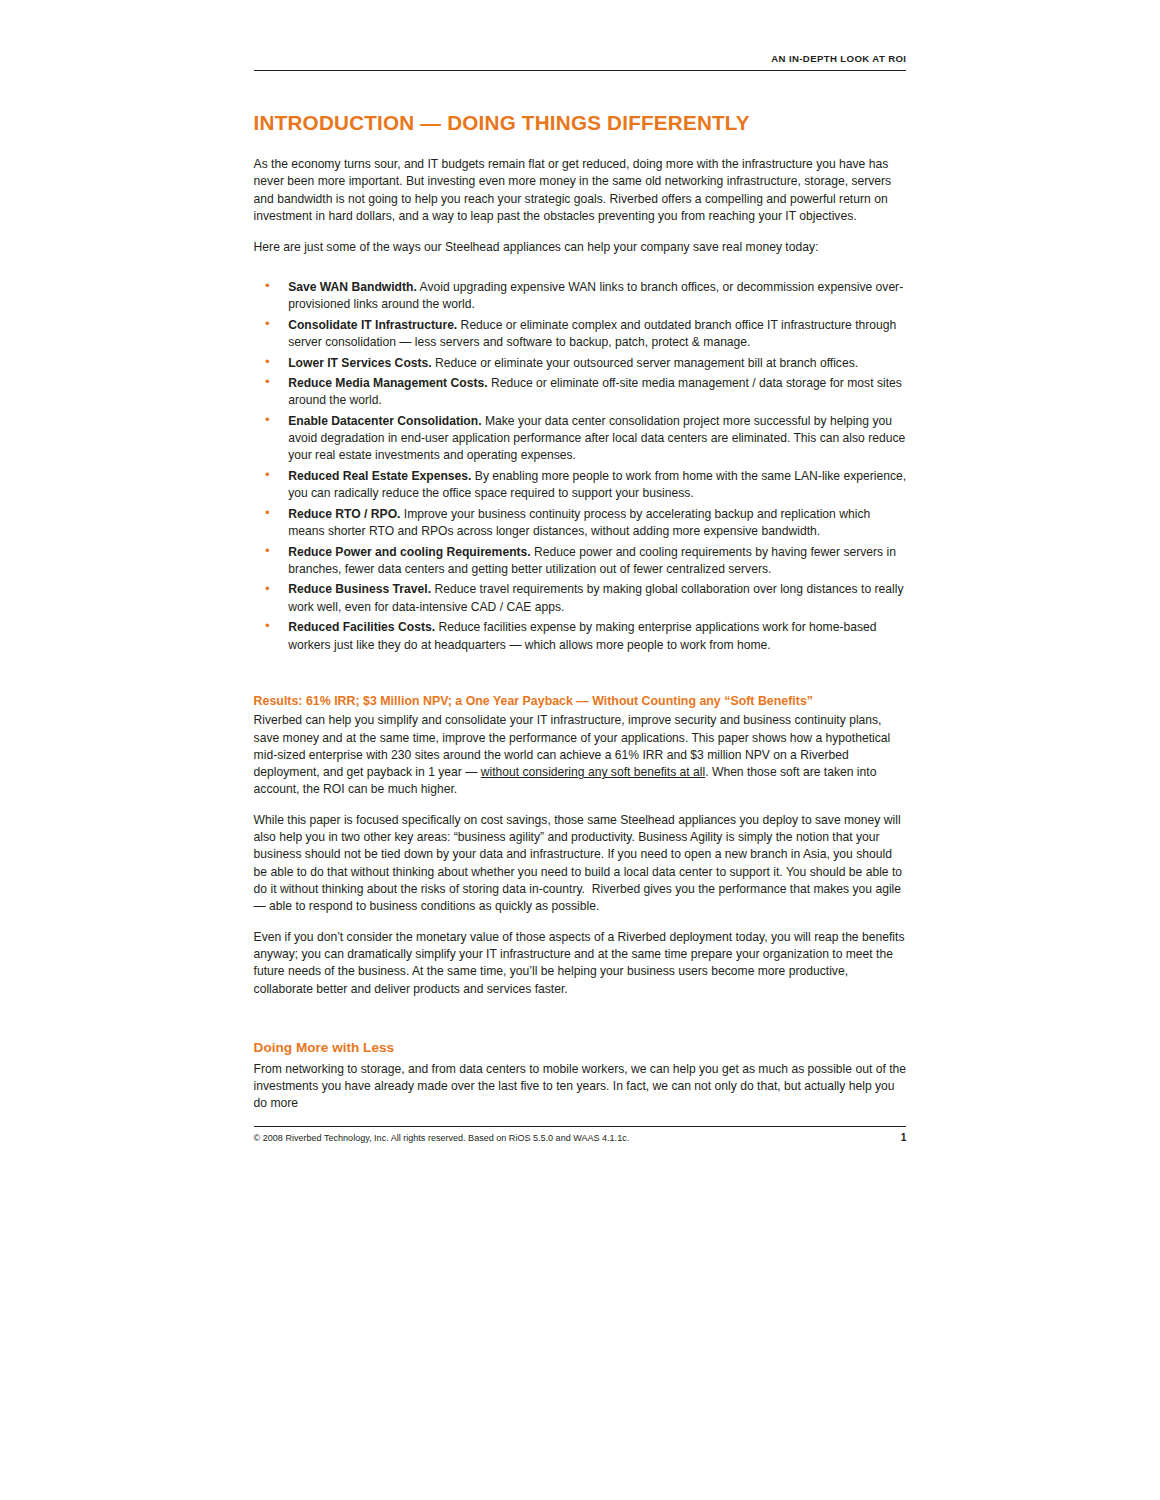AN IN-DEPTH LOOK AT ROI
INTRODUCTION — DOING THINGS DIFFERENTLY
As the economy turns sour, and IT budgets remain flat or get reduced, doing more with the infrastructure you have has never been more important. But investing even more money in the same old networking infrastructure, storage, servers and bandwidth is not going to help you reach your strategic goals. Riverbed offers a compelling and powerful return on investment in hard dollars, and a way to leap past the obstacles preventing you from reaching your IT objectives.
Here are just some of the ways our Steelhead appliances can help your company save real money today:
Save WAN Bandwidth. Avoid upgrading expensive WAN links to branch offices, or decommission expensive over-provisioned links around the world.
Consolidate IT Infrastructure. Reduce or eliminate complex and outdated branch office IT infrastructure through server consolidation — less servers and software to backup, patch, protect & manage.
Lower IT Services Costs. Reduce or eliminate your outsourced server management bill at branch offices.
Reduce Media Management Costs. Reduce or eliminate off-site media management / data storage for most sites around the world.
Enable Datacenter Consolidation. Make your data center consolidation project more successful by helping you avoid degradation in end-user application performance after local data centers are eliminated. This can also reduce your real estate investments and operating expenses.
Reduced Real Estate Expenses. By enabling more people to work from home with the same LAN-like experience, you can radically reduce the office space required to support your business.
Reduce RTO / RPO. Improve your business continuity process by accelerating backup and replication which means shorter RTO and RPOs across longer distances, without adding more expensive bandwidth.
Reduce Power and cooling Requirements. Reduce power and cooling requirements by having fewer servers in branches, fewer data centers and getting better utilization out of fewer centralized servers.
Reduce Business Travel. Reduce travel requirements by making global collaboration over long distances to really work well, even for data-intensive CAD / CAE apps.
Reduced Facilities Costs. Reduce facilities expense by making enterprise applications work for home-based workers just like they do at headquarters — which allows more people to work from home.
Results: 61% IRR; $3 Million NPV; a One Year Payback — Without Counting any “Soft Benefits”
Riverbed can help you simplify and consolidate your IT infrastructure, improve security and business continuity plans, save money and at the same time, improve the performance of your applications. This paper shows how a hypothetical mid-sized enterprise with 230 sites around the world can achieve a 61% IRR and $3 million NPV on a Riverbed deployment, and get payback in 1 year — without considering any soft benefits at all. When those soft are taken into account, the ROI can be much higher.
While this paper is focused specifically on cost savings, those same Steelhead appliances you deploy to save money will also help you in two other key areas: “business agility” and productivity. Business Agility is simply the notion that your business should not be tied down by your data and infrastructure. If you need to open a new branch in Asia, you should be able to do that without thinking about whether you need to build a local data center to support it. You should be able to do it without thinking about the risks of storing data in-country. Riverbed gives you the performance that makes you agile — able to respond to business conditions as quickly as possible.
Even if you don’t consider the monetary value of those aspects of a Riverbed deployment today, you will reap the benefits anyway; you can dramatically simplify your IT infrastructure and at the same time prepare your organization to meet the future needs of the business. At the same time, you’ll be helping your business users become more productive, collaborate better and deliver products and services faster.
Doing More with Less
From networking to storage, and from data centers to mobile workers, we can help you get as much as possible out of the investments you have already made over the last five to ten years. In fact, we can not only do that, but actually help you do more
© 2008 Riverbed Technology, Inc. All rights reserved. Based on RiOS 5.5.0 and WAAS 4.1.1c. 1